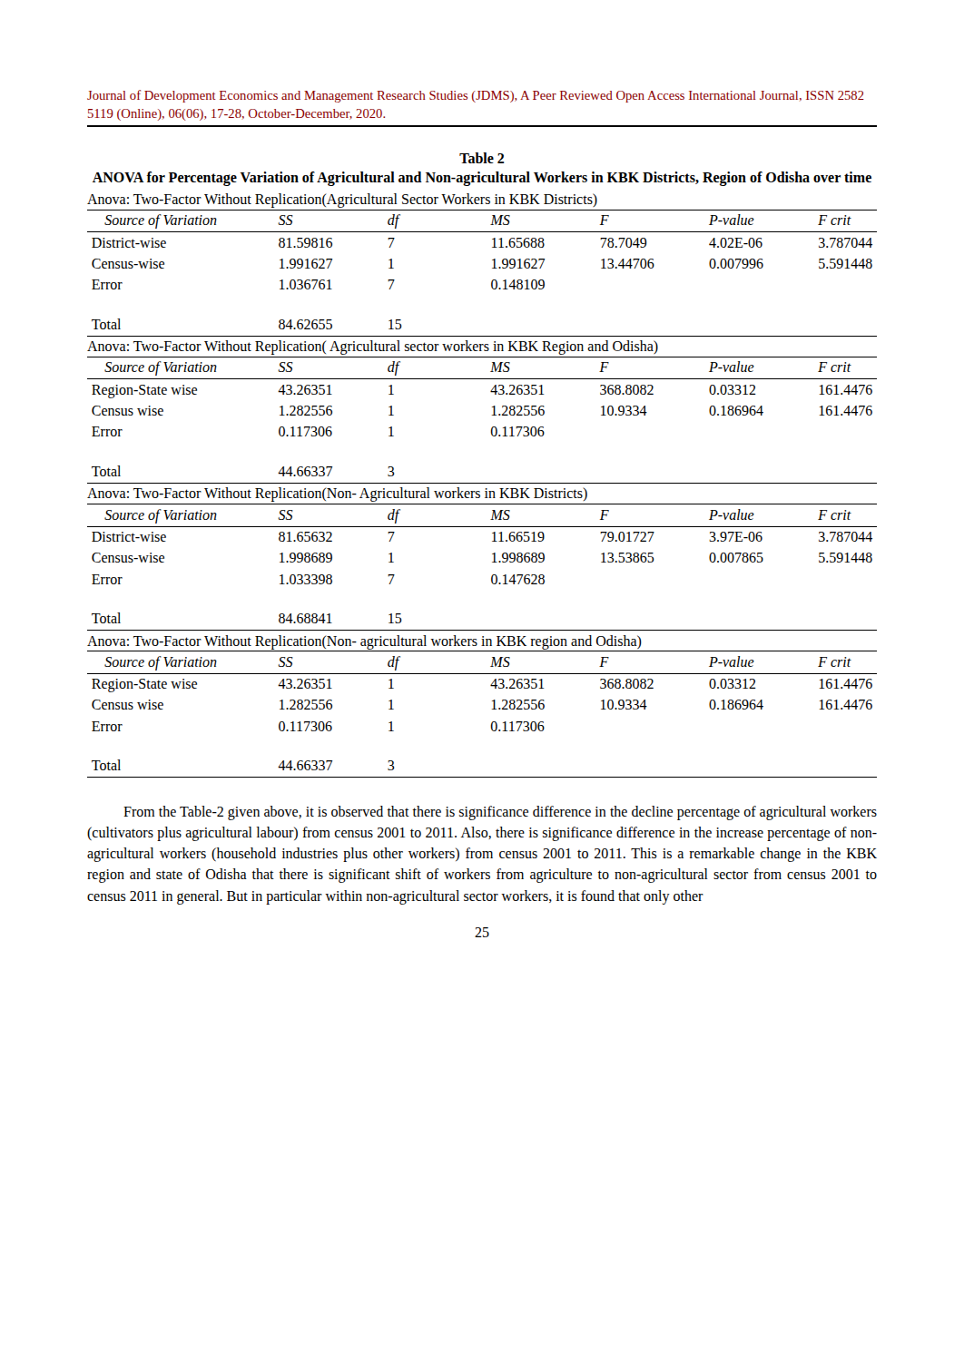Journal of Development Economics and Management Research Studies (JDMS), A Peer Reviewed Open Access International Journal, ISSN 2582 5119 (Online), 06(06), 17-28, October-December, 2020.
Table 2
ANOVA for Percentage Variation of Agricultural and Non-agricultural Workers in KBK Districts, Region of Odisha over time
Anova: Two-Factor Without Replication(Agricultural Sector Workers in KBK Districts)
| Source of Variation | SS | df | MS | F | P-value | F crit |
| --- | --- | --- | --- | --- | --- | --- |
| District-wise | 81.59816 | 7 | 11.65688 | 78.7049 | 4.02E-06 | 3.787044 |
| Census-wise | 1.991627 | 1 | 1.991627 | 13.44706 | 0.007996 | 5.591448 |
| Error | 1.036761 | 7 | 0.148109 | | | |
| Total | 84.62655 | 15 | | | | |
Anova: Two-Factor Without Replication( Agricultural sector workers in KBK Region and Odisha)
| Source of Variation | SS | df | MS | F | P-value | F crit |
| --- | --- | --- | --- | --- | --- | --- |
| Region-State wise | 43.26351 | 1 | 43.26351 | 368.8082 | 0.03312 | 161.4476 |
| Census wise | 1.282556 | 1 | 1.282556 | 10.9334 | 0.186964 | 161.4476 |
| Error | 0.117306 | 1 | 0.117306 | | | |
| Total | 44.66337 | 3 | | | | |
Anova: Two-Factor Without Replication(Non- Agricultural workers in KBK Districts)
| Source of Variation | SS | df | MS | F | P-value | F crit |
| --- | --- | --- | --- | --- | --- | --- |
| District-wise | 81.65632 | 7 | 11.66519 | 79.01727 | 3.97E-06 | 3.787044 |
| Census-wise | 1.998689 | 1 | 1.998689 | 13.53865 | 0.007865 | 5.591448 |
| Error | 1.033398 | 7 | 0.147628 | | | |
| Total | 84.68841 | 15 | | | | |
Anova: Two-Factor Without Replication(Non- agricultural workers in KBK region and Odisha)
| Source of Variation | SS | df | MS | F | P-value | F crit |
| --- | --- | --- | --- | --- | --- | --- |
| Region-State wise | 43.26351 | 1 | 43.26351 | 368.8082 | 0.03312 | 161.4476 |
| Census wise | 1.282556 | 1 | 1.282556 | 10.9334 | 0.186964 | 161.4476 |
| Error | 0.117306 | 1 | 0.117306 | | | |
| Total | 44.66337 | 3 | | | | |
From the Table-2 given above, it is observed that there is significance difference in the decline percentage of agricultural workers (cultivators plus agricultural labour) from census 2001 to 2011. Also, there is significance difference in the increase percentage of non-agricultural workers (household industries plus other workers) from census 2001 to 2011. This is a remarkable change in the KBK region and state of Odisha that there is significant shift of workers from agriculture to non-agricultural sector from census 2001 to census 2011 in general. But in particular within non-agricultural sector workers, it is found that only other
25